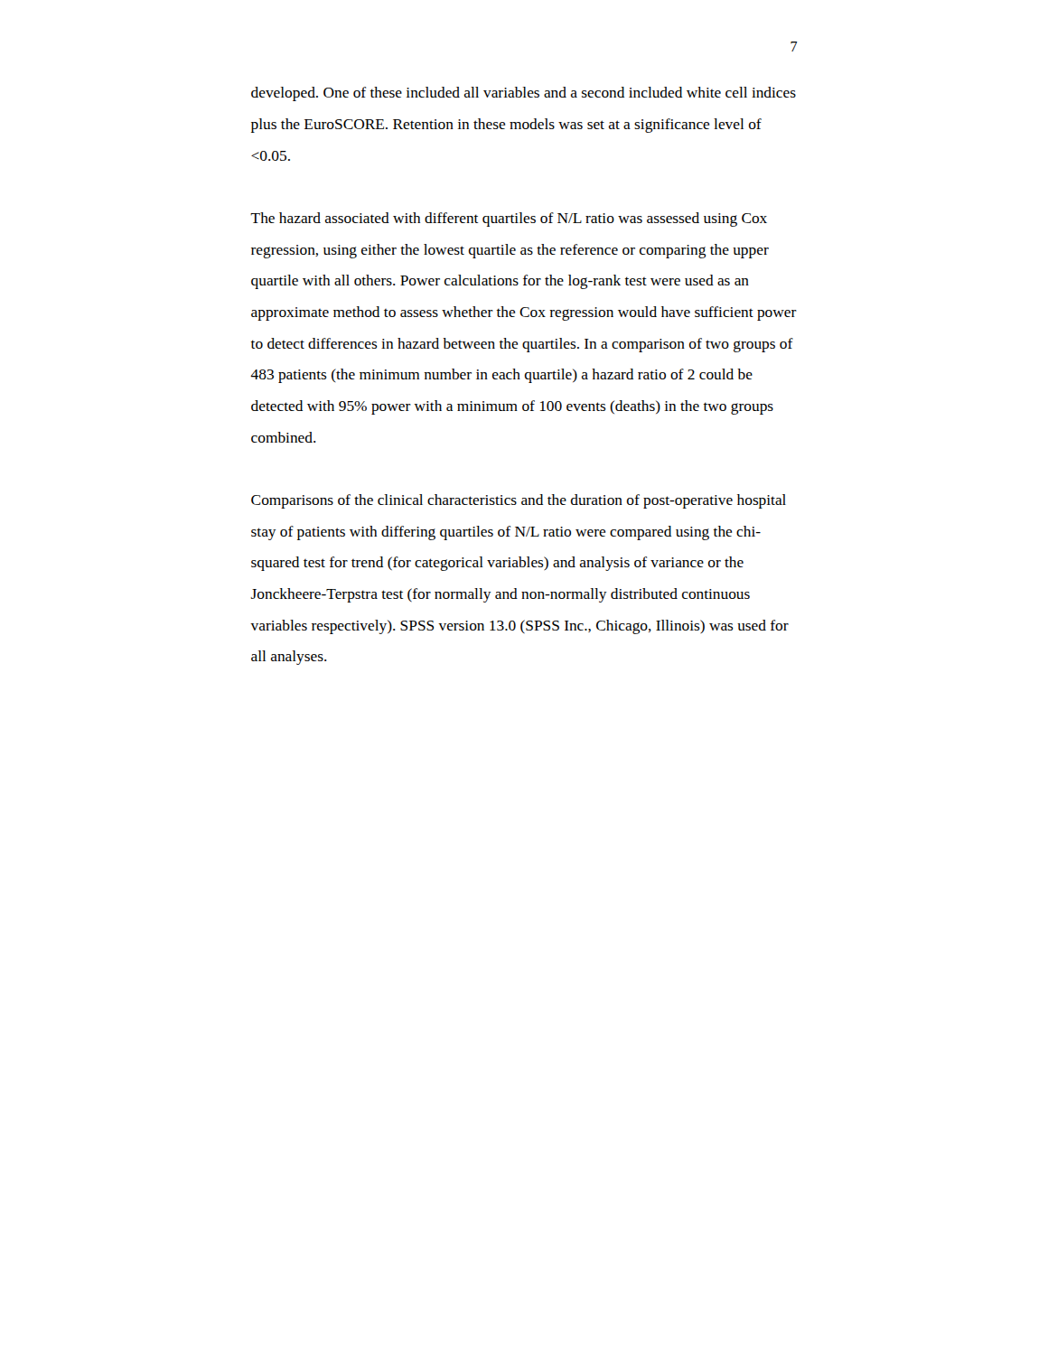7
developed. One of these included all variables and a second included white cell indices plus the EuroSCORE. Retention in these models was set at a significance level of <0.05.
The hazard associated with different quartiles of N/L ratio was assessed using Cox regression, using either the lowest quartile as the reference or comparing the upper quartile with all others. Power calculations for the log-rank test were used as an approximate method to assess whether the Cox regression would have sufficient power to detect differences in hazard between the quartiles. In a comparison of two groups of 483 patients (the minimum number in each quartile) a hazard ratio of 2 could be detected with 95% power with a minimum of 100 events (deaths) in the two groups combined.
Comparisons of the clinical characteristics and the duration of post-operative hospital stay of patients with differing quartiles of N/L ratio were compared using the chi-squared test for trend (for categorical variables) and analysis of variance or the Jonckheere-Terpstra test (for normally and non-normally distributed continuous variables respectively). SPSS version 13.0 (SPSS Inc., Chicago, Illinois) was used for all analyses.